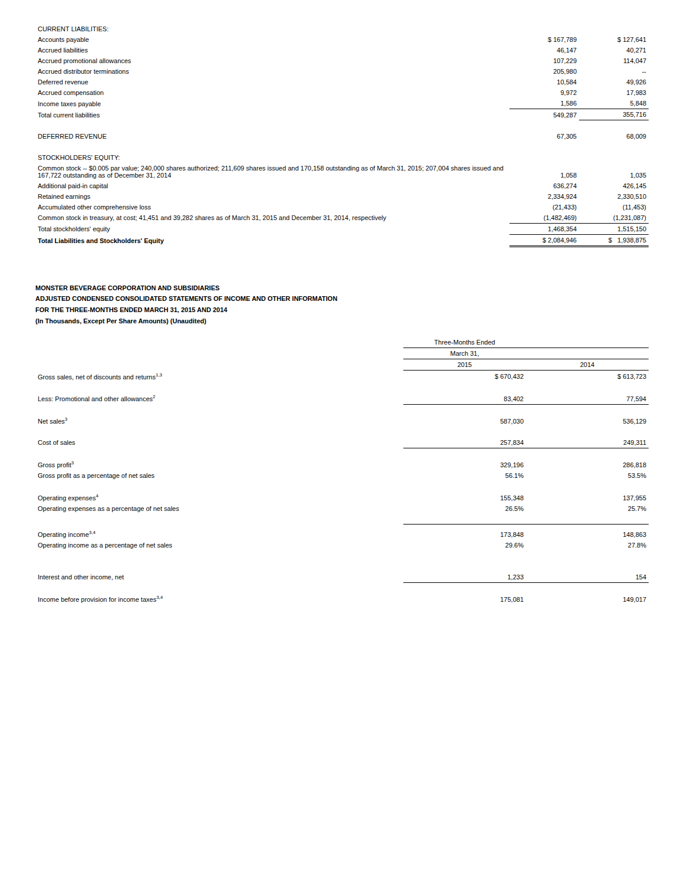| CURRENT LIABILITIES: | | |
| Accounts payable | $ 167,789 | $ 127,641 |
| Accrued liabilities | 46,147 | 40,271 |
| Accrued promotional allowances | 107,229 | 114,047 |
| Accrued distributor terminations | 205,980 | -- |
| Deferred revenue | 10,584 | 49,926 |
| Accrued compensation | 9,972 | 17,983 |
| Income taxes payable | 1,586 | 5,848 |
| Total current liabilities | 549,287 | 355,716 |
| DEFERRED REVENUE | 67,305 | 68,009 |
| STOCKHOLDERS' EQUITY: | | |
| Common stock -- $0.005 par value; 240,000 shares authorized; 211,609 shares issued and 170,158 outstanding as of March 31, 2015; 207,004 shares issued and 167,722 outstanding as of December 31, 2014 | 1,058 | 1,035 |
| Additional paid-in capital | 636,274 | 426,145 |
| Retained earnings | 2,334,924 | 2,330,510 |
| Accumulated other comprehensive loss | (21,433) | (11,453) |
| Common stock in treasury, at cost; 41,451 and 39,282 shares as of March 31, 2015 and December 31, 2014, respectively | (1,482,469) | (1,231,087) |
| Total stockholders' equity | 1,468,354 | 1,515,150 |
| Total Liabilities and Stockholders' Equity | $ 2,084,946 | $ 1,938,875 |
MONSTER BEVERAGE CORPORATION AND SUBSIDIARIES
ADJUSTED CONDENSED CONSOLIDATED STATEMENTS OF INCOME AND OTHER INFORMATION
FOR THE THREE-MONTHS ENDED MARCH 31, 2015 AND 2014
(In Thousands, Except Per Share Amounts) (Unaudited)
| | Three-Months Ended | |
| | March 31, | |
| | 2015 | 2014 |
| Gross sales, net of discounts and returns 1,3 | $ 670,432 | $ 613,723 |
| Less: Promotional and other allowances 2 | 83,402 | 77,594 |
| Net sales 3 | 587,030 | 536,129 |
| Cost of sales | 257,834 | 249,311 |
| Gross profit 3 | 329,196 | 286,818 |
| Gross profit as a percentage of net sales | 56.1% | 53.5% |
| Operating expenses 4 | 155,348 | 137,955 |
| Operating expenses as a percentage of net sales | 26.5% | 25.7% |
| Operating income 3,4 | 173,848 | 148,863 |
| Operating income as a percentage of net sales | 29.6% | 27.8% |
| Interest and other income, net | 1,233 | 154 |
| Income before provision for income taxes 3,4 | 175,081 | 149,017 |